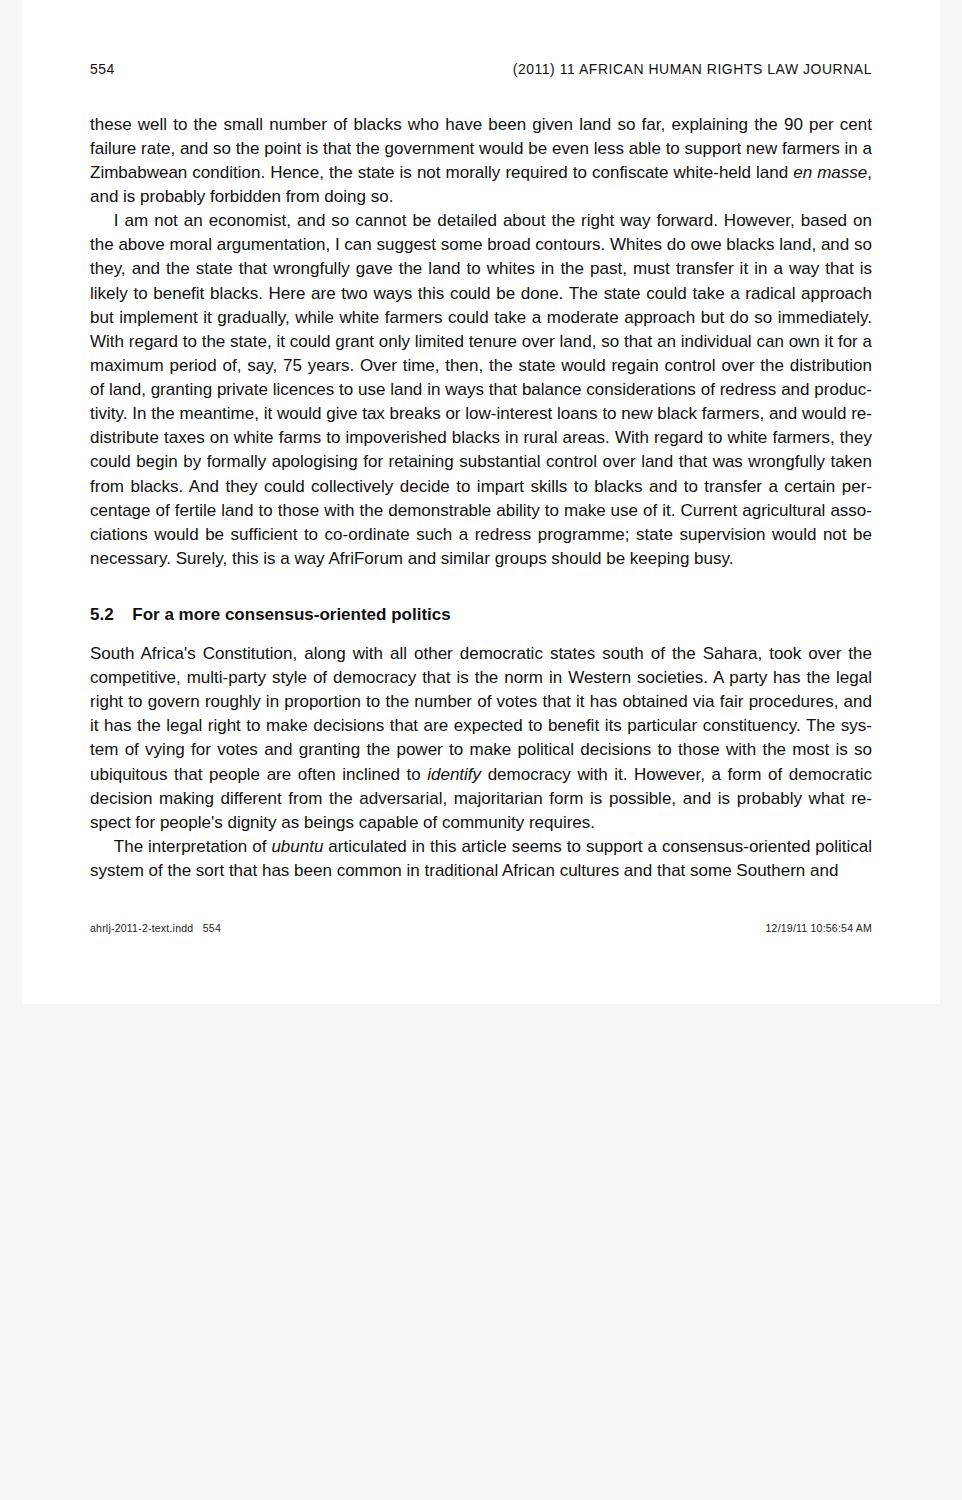554 (2011) 11 African Human Rights Law Journal
these well to the small number of blacks who have been given land so far, explaining the 90 per cent failure rate, and so the point is that the government would be even less able to support new farmers in a Zimbabwean condition. Hence, the state is not morally required to confiscate white-held land en masse, and is probably forbidden from doing so.
I am not an economist, and so cannot be detailed about the right way forward. However, based on the above moral argumentation, I can suggest some broad contours. Whites do owe blacks land, and so they, and the state that wrongfully gave the land to whites in the past, must transfer it in a way that is likely to benefit blacks. Here are two ways this could be done. The state could take a radical approach but implement it gradually, while white farmers could take a moderate approach but do so immediately. With regard to the state, it could grant only limited tenure over land, so that an individual can own it for a maximum period of, say, 75 years. Over time, then, the state would regain control over the distribution of land, granting private licences to use land in ways that balance considerations of redress and productivity. In the meantime, it would give tax breaks or low-interest loans to new black farmers, and would redistribute taxes on white farms to impoverished blacks in rural areas. With regard to white farmers, they could begin by formally apologising for retaining substantial control over land that was wrongfully taken from blacks. And they could collectively decide to impart skills to blacks and to transfer a certain percentage of fertile land to those with the demonstrable ability to make use of it. Current agricultural associations would be sufficient to co-ordinate such a redress programme; state supervision would not be necessary. Surely, this is a way AfriForum and similar groups should be keeping busy.
5.2 For a more consensus-oriented politics
South Africa's Constitution, along with all other democratic states south of the Sahara, took over the competitive, multi-party style of democracy that is the norm in Western societies. A party has the legal right to govern roughly in proportion to the number of votes that it has obtained via fair procedures, and it has the legal right to make decisions that are expected to benefit its particular constituency. The system of vying for votes and granting the power to make political decisions to those with the most is so ubiquitous that people are often inclined to identify democracy with it. However, a form of democratic decision making different from the adversarial, majoritarian form is possible, and is probably what respect for people's dignity as beings capable of community requires.
The interpretation of ubuntu articulated in this article seems to support a consensus-oriented political system of the sort that has been common in traditional African cultures and that some Southern and
ahrlj-2011-2-text.indd 554 12/19/11 10:56:54 AM